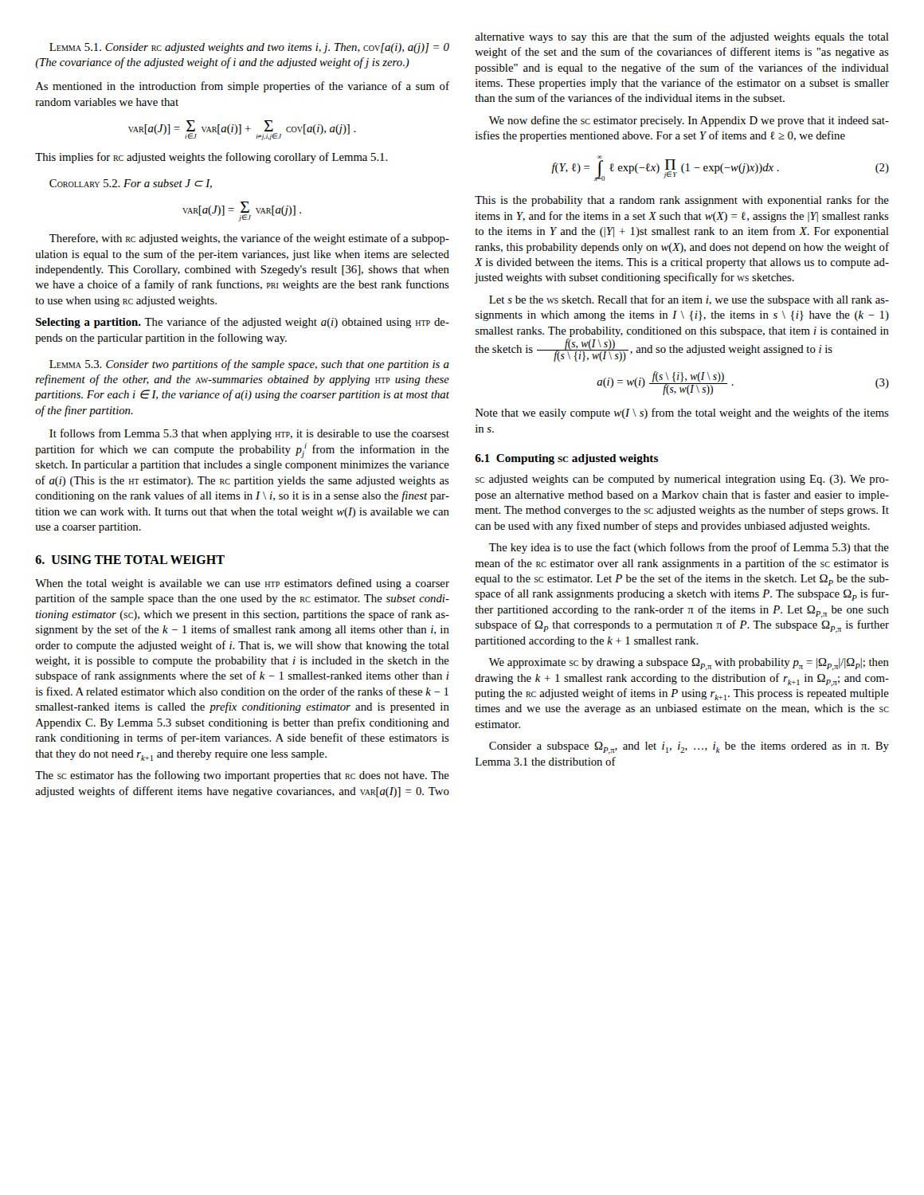Lemma 5.1. Consider rc adjusted weights and two items i, j. Then, cov[a(i), a(j)] = 0 (The covariance of the adjusted weight of i and the adjusted weight of j is zero.)
As mentioned in the introduction from simple properties of the variance of a sum of random variables we have that
var[a(J)] = Σi∈J var[a(i)] + Σi≠j,i,j∈J cov[a(i), a(j)] .
This implies for rc adjusted weights the following corollary of Lemma 5.1.
Corollary 5.2. For a subset J ⊂ I,
var[a(J)] = Σj∈J var[a(j)] .
Therefore, with rc adjusted weights, the variance of the weight estimate of a subpopulation is equal to the sum of the per-item variances, just like when items are selected independently. This Corollary, combined with Szegedy's result [36], shows that when we have a choice of a family of rank functions, pri weights are the best rank functions to use when using rc adjusted weights.
Selecting a partition. The variance of the adjusted weight a(i) obtained using htp depends on the particular partition in the following way.
Lemma 5.3. Consider two partitions of the sample space, such that one partition is a refinement of the other, and the aw-summaries obtained by applying htp using these partitions. For each i ∈ I, the variance of a(i) using the coarser partition is at most that of the finer partition.
It follows from Lemma 5.3 that when applying htp, it is desirable to use the coarsest partition for which we can compute the probability pji from the information in the sketch. In particular a partition that includes a single component minimizes the variance of a(i) (This is the ht estimator). The rc partition yields the same adjusted weights as conditioning on the rank values of all items in I \ i, so it is in a sense also the finest partition we can work with. It turns out that when the total weight w(I) is available we can use a coarser partition.
6. USING THE TOTAL WEIGHT
When the total weight is available we can use htp estimators defined using a coarser partition of the sample space than the one used by the rc estimator. The subset conditioning estimator (sc), which we present in this section, partitions the space of rank assignment by the set of the k − 1 items of smallest rank among all items other than i, in order to compute the adjusted weight of i. That is, we will show that knowing the total weight, it is possible to compute the probability that i is included in the sketch in the subspace of rank assignments where the set of k − 1 smallest-ranked items other than i is fixed. A related estimator which also condition on the order of the ranks of these k − 1 smallest-ranked items is called the prefix conditioning estimator and is presented in Appendix C. By Lemma 5.3 subset conditioning is better than prefix conditioning and rank conditioning in terms of per-item variances. A side benefit of these estimators is that they do not need rk+1 and thereby require one less sample.
The sc estimator has the following two important properties that rc does not have. The adjusted weights of different items have negative covariances, and var[a(I)] = 0. Two alternative ways to say this are that the sum of the adjusted weights equals the total weight of the set and the sum of the covariances of different items is "as negative as possible" and is equal to the negative of the sum of the variances of the individual items. These properties imply that the variance of the estimator on a subset is smaller than the sum of the variances of the individual items in the subset.
We now define the sc estimator precisely. In Appendix D we prove that it indeed satisfies the properties mentioned above. For a set Y of items and ℓ ≥ 0, we define
f(Y, ℓ) = ∞∫x=0 ℓ exp(−ℓx) Πj∈Y (1 − exp(−w(j)x))dx .
(2)
This is the probability that a random rank assignment with exponential ranks for the items in Y, and for the items in a set X such that w(X) = ℓ, assigns the |Y| smallest ranks to the items in Y and the (|Y| + 1)st smallest rank to an item from X. For exponential ranks, this probability depends only on w(X), and does not depend on how the weight of X is divided between the items. This is a critical property that allows us to compute adjusted weights with subset conditioning specifically for ws sketches.
Let s be the ws sketch. Recall that for an item i, we use the subspace with all rank assignments in which among the items in I \ {i}, the items in s \ {i} have the (k − 1) smallest ranks. The probability, conditioned on this subspace, that item i is contained in the sketch is f(s, w(I \ s)) f(s \ {i}, w(I \ s)), and so the adjusted weight assigned to i is
a(i) = w(i) f(s \ {i}, w(I \ s)) f(s, w(I \ s)) .
(3)
Note that we easily compute w(I \ s) from the total weight and the weights of the items in s.
6.1 Computing sc adjusted weights
sc adjusted weights can be computed by numerical integration using Eq. (3). We propose an alternative method based on a Markov chain that is faster and easier to implement. The method converges to the sc adjusted weights as the number of steps grows. It can be used with any fixed number of steps and provides unbiased adjusted weights.
The key idea is to use the fact (which follows from the proof of Lemma 5.3) that the mean of the rc estimator over all rank assignments in a partition of the sc estimator is equal to the sc estimator. Let P be the set of the items in the sketch. Let ΩP be the subspace of all rank assignments producing a sketch with items P. The subspace ΩP is further partitioned according to the rank-order π of the items in P. Let ΩP,π be one such subspace of ΩP that corresponds to a permutation π of P. The subspace ΩP,π is further partitioned according to the k + 1 smallest rank.
We approximate sc by drawing a subspace ΩP,π with probability pπ = |ΩP,π|/|ΩP|; then drawing the k + 1 smallest rank according to the distribution of rk+1 in ΩP,π; and computing the rc adjusted weight of items in P using rk+1. This process is repeated multiple times and we use the average as an unbiased estimate on the mean, which is the sc estimator.
Consider a subspace ΩP,π, and let i1, i2, …, ik be the items ordered as in π. By Lemma 3.1 the distribution of